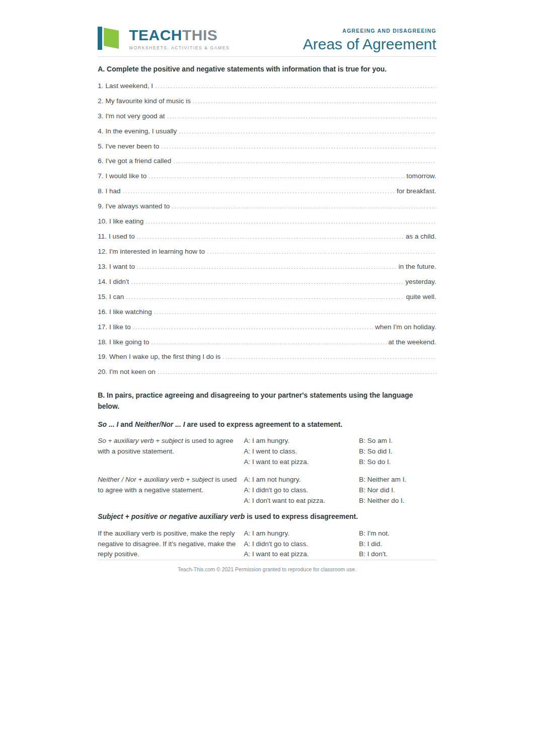TEACHTHIS
Worksheets, Activities & Games
Agreeing and Disagreeing
Areas of Agreement
A. Complete the positive and negative statements with information that is true for you.
1. Last weekend, I.................................................................................................................
2. My favourite kind of music is.................................................................................................................
3. I'm not very good at.................................................................................................................
4. In the evening, I usually.................................................................................................................
5. I've never been to.................................................................................................................
6. I've got a friend called.................................................................................................................
7. I would like to................................................................................................................. tomorrow.
8. I had................................................................................................................. for breakfast.
9. I've always wanted to.................................................................................................................
10. I like eating.................................................................................................................
11. I used to................................................................................................................. as a child.
12. I'm interested in learning how to.................................................................................................................
13. I want to................................................................................................................. in the future.
14. I didn't................................................................................................................. yesterday.
15. I can................................................................................................................. quite well.
16. I like watching.................................................................................................................
17. I like to................................................................................................................. when I'm on holiday.
18. I like going to................................................................................................................. at the weekend.
19. When I wake up, the first thing I do is.................................................................................................................
20. I'm not keen on.................................................................................................................
B. In pairs, practice agreeing and disagreeing to your partner's statements using the language below.
So ... I and Neither/Nor ... I are used to express agreement to a statement.
So + auxiliary verb + subject is used to agree with a positive statement.
A: I am hungry.
A: I went to class.
A: I want to eat pizza.
B: So am I.
B: So did I.
B: So do I.
Neither / Nor + auxiliary verb + subject is used to agree with a negative statement.
A: I am not hungry.
A: I didn't go to class.
A: I don't want to eat pizza.
B: Neither am I.
B: Nor did I.
B: Neither do I.
Subject + positive or negative auxiliary verb is used to express disagreement.
If the auxiliary verb is positive, make the reply negative to disagree. If it's negative, make the reply positive.
A: I am hungry.
A: I didn't go to class.
A: I want to eat pizza.
B: I'm not.
B: I did.
B: I don't.
Teach-This.com © 2021 Permission granted to reproduce for classroom use.